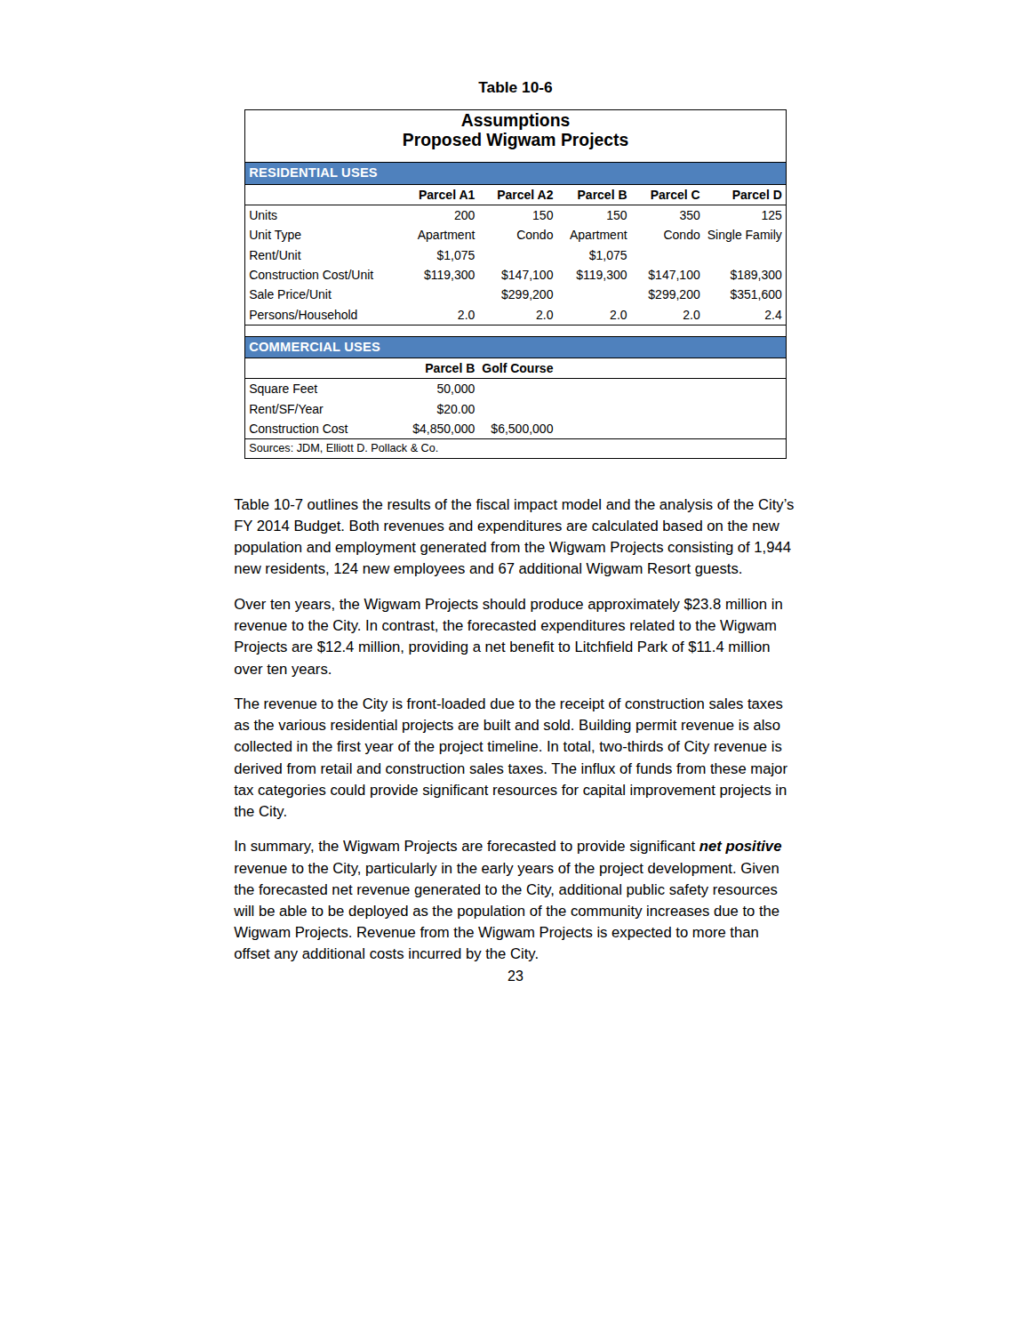Table 10-6
| Assumptions Proposed Wigwam Projects |
| RESIDENTIAL USES | | | | | |
| | Parcel A1 | Parcel A2 | Parcel B | Parcel C | Parcel D |
| Units | 200 | 150 | 150 | 350 | 125 |
| Unit Type | Apartment | Condo | Apartment | Condo | Single Family |
| Rent/Unit | $1,075 | | $1,075 | | |
| Construction Cost/Unit | $119,300 | $147,100 | $119,300 | $147,100 | $189,300 |
| Sale Price/Unit | | $299,200 | | $299,200 | $351,600 |
| Persons/Household | 2.0 | 2.0 | 2.0 | 2.0 | 2.4 |
| COMMERCIAL USES | | | | | |
| | Parcel B | Golf Course | | | |
| Square Feet | 50,000 | | | | |
| Rent/SF/Year | $20.00 | | | | |
| Construction Cost | $4,850,000 | $6,500,000 | | | |
| Sources: JDM, Elliott D. Pollack & Co. |
Table 10-7 outlines the results of the fiscal impact model and the analysis of the City’s FY 2014 Budget. Both revenues and expenditures are calculated based on the new population and employment generated from the Wigwam Projects consisting of 1,944 new residents, 124 new employees and 67 additional Wigwam Resort guests.
Over ten years, the Wigwam Projects should produce approximately $23.8 million in revenue to the City. In contrast, the forecasted expenditures related to the Wigwam Projects are $12.4 million, providing a net benefit to Litchfield Park of $11.4 million over ten years.
The revenue to the City is front-loaded due to the receipt of construction sales taxes as the various residential projects are built and sold. Building permit revenue is also collected in the first year of the project timeline. In total, two-thirds of City revenue is derived from retail and construction sales taxes. The influx of funds from these major tax categories could provide significant resources for capital improvement projects in the City.
In summary, the Wigwam Projects are forecasted to provide significant net positive revenue to the City, particularly in the early years of the project development. Given the forecasted net revenue generated to the City, additional public safety resources will be able to be deployed as the population of the community increases due to the Wigwam Projects. Revenue from the Wigwam Projects is expected to more than offset any additional costs incurred by the City.
23